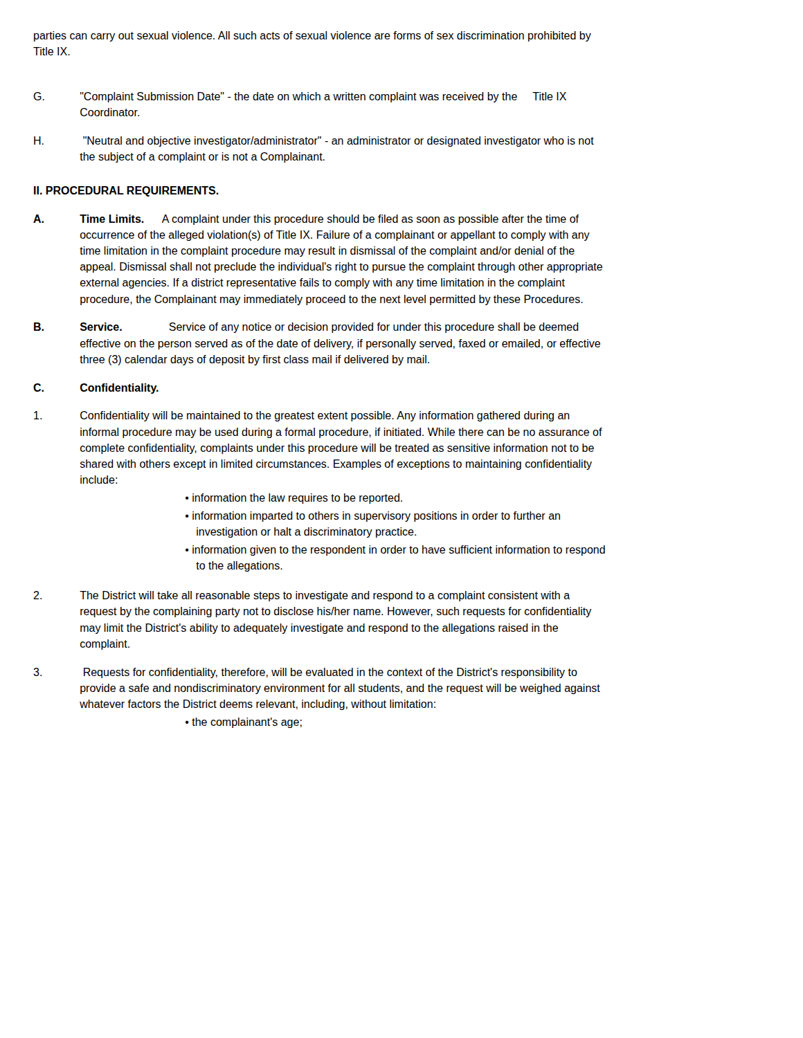parties can carry out sexual violence. All such acts of sexual violence are forms of sex discrimination prohibited by Title IX.
G.
"Complaint Submission Date" - the date on which a written complaint was received by the Title IX Coordinator.
H.
"Neutral and objective investigator/administrator" - an administrator or designated investigator who is not the subject of a complaint or is not a Complainant.
II. PROCEDURAL REQUIREMENTS.
A.
Time Limits. A complaint under this procedure should be filed as soon as possible after the time of occurrence of the alleged violation(s) of Title IX. Failure of a complainant or appellant to comply with any time limitation in the complaint procedure may result in dismissal of the complaint and/or denial of the appeal. Dismissal shall not preclude the individual's right to pursue the complaint through other appropriate external agencies. If a district representative fails to comply with any time limitation in the complaint procedure, the Complainant may immediately proceed to the next level permitted by these Procedures.
B.
Service. Service of any notice or decision provided for under this procedure shall be deemed effective on the person served as of the date of delivery, if personally served, faxed or emailed, or effective three (3) calendar days of deposit by first class mail if delivered by mail.
C.
Confidentiality.
1.
Confidentiality will be maintained to the greatest extent possible. Any information gathered during an informal procedure may be used during a formal procedure, if initiated. While there can be no assurance of complete confidentiality, complaints under this procedure will be treated as sensitive information not to be shared with others except in limited circumstances. Examples of exceptions to maintaining confidentiality include:
• information the law requires to be reported.
• information imparted to others in supervisory positions in order to further an investigation or halt a discriminatory practice.
• information given to the respondent in order to have sufficient information to respond to the allegations.
2.
The District will take all reasonable steps to investigate and respond to a complaint consistent with a request by the complaining party not to disclose his/her name. However, such requests for confidentiality may limit the District's ability to adequately investigate and respond to the allegations raised in the complaint.
3.
Requests for confidentiality, therefore, will be evaluated in the context of the District's responsibility to provide a safe and nondiscriminatory environment for all students, and the request will be weighed against whatever factors the District deems relevant, including, without limitation:
• the complainant's age;